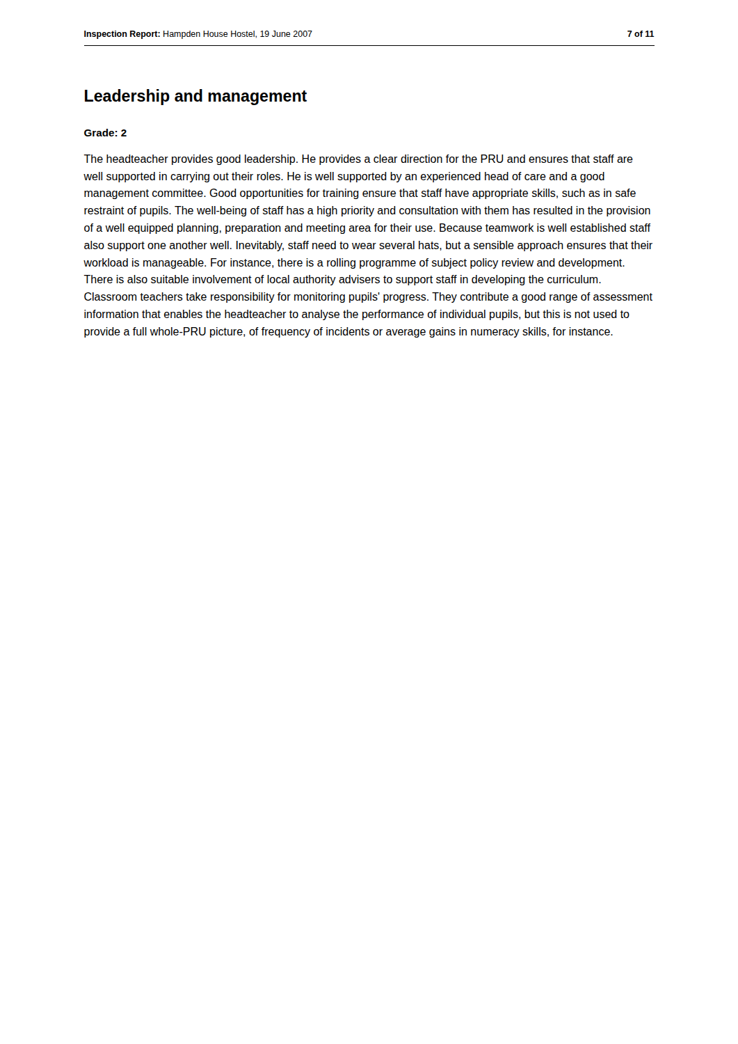Inspection Report: Hampden House Hostel, 19 June 2007 7 of 11
Leadership and management
Grade: 2
The headteacher provides good leadership. He provides a clear direction for the PRU and ensures that staff are well supported in carrying out their roles. He is well supported by an experienced head of care and a good management committee. Good opportunities for training ensure that staff have appropriate skills, such as in safe restraint of pupils. The well-being of staff has a high priority and consultation with them has resulted in the provision of a well equipped planning, preparation and meeting area for their use. Because teamwork is well established staff also support one another well. Inevitably, staff need to wear several hats, but a sensible approach ensures that their workload is manageable. For instance, there is a rolling programme of subject policy review and development. There is also suitable involvement of local authority advisers to support staff in developing the curriculum. Classroom teachers take responsibility for monitoring pupils' progress. They contribute a good range of assessment information that enables the headteacher to analyse the performance of individual pupils, but this is not used to provide a full whole-PRU picture, of frequency of incidents or average gains in numeracy skills, for instance.